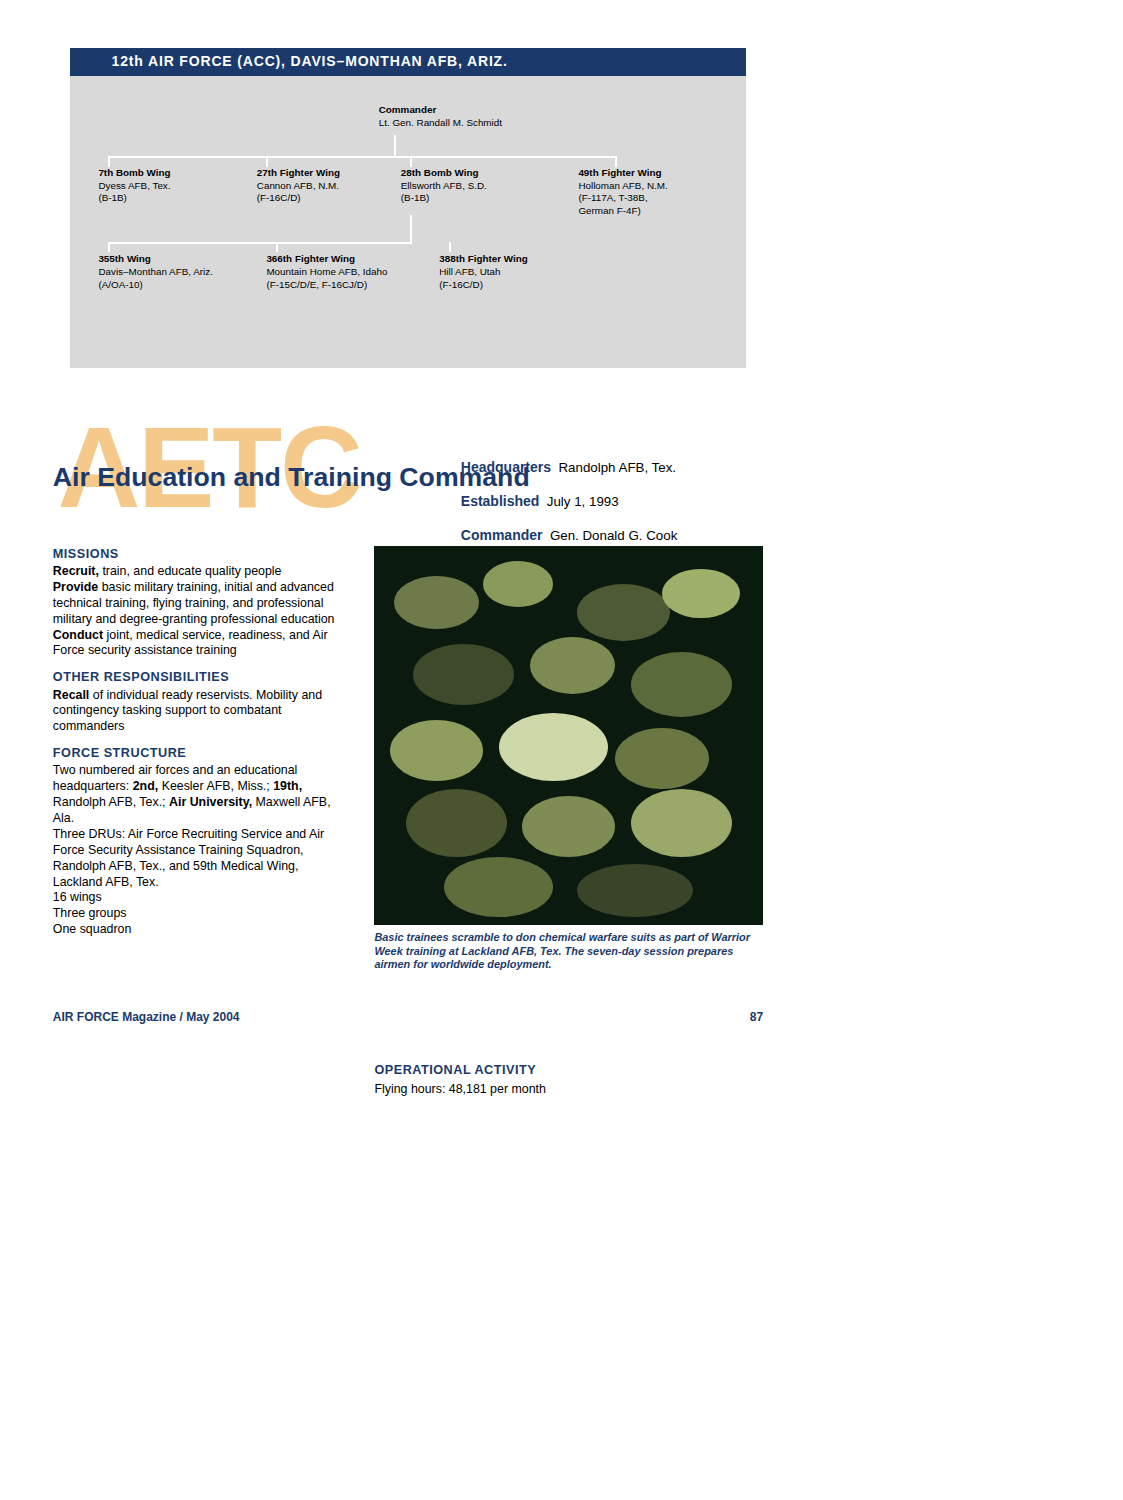12th AIR FORCE (ACC), DAVIS–MONTHAN AFB, ARIZ.
Commander
Lt. Gen. Randall M. Schmidt
7th Bomb Wing
Dyess AFB, Tex.
(B-1B)
27th Fighter Wing
Cannon AFB, N.M.
(F-16C/D)
28th Bomb Wing
Ellsworth AFB, S.D.
(B-1B)
49th Fighter Wing
Holloman AFB, N.M.
(F-117A, T-38B,
German F-4F)
355th Wing
Davis–Monthan AFB, Ariz.
(A/OA-10)
366th Fighter Wing
Mountain Home AFB, Idaho
(F-15C/D/E, F-16CJ/D)
388th Fighter Wing
Hill AFB, Utah
(F-16C/D)
AETC
Air Education and Training Command
Headquarters Randolph AFB, Tex.
Established July 1, 1993
Commander Gen. Donald G. Cook
MISSIONS
Recruit, train, and educate quality people
Provide basic military training, initial and advanced technical training, flying training, and professional military and degree-granting professional education
Conduct joint, medical service, readiness, and Air Force security assistance training
OTHER RESPONSIBILITIES
Recall of individual ready reservists. Mobility and contingency tasking support to combatant commanders
FORCE STRUCTURE
Two numbered air forces and an educational headquarters: 2nd, Keesler AFB, Miss.; 19th, Randolph AFB, Tex.; Air University, Maxwell AFB, Ala.
Three DRUs: Air Force Recruiting Service and Air Force Security Assistance Training Squadron, Randolph AFB, Tex., and 59th Medical Wing, Lackland AFB, Tex.
16 wings
Three groups
One squadron
USAF photo by MSgt. Efrain Gonzalez
Basic trainees scramble to don chemical warfare suits as part of Warrior Week training at Lackland AFB, Tex. The seven-day session prepares airmen for worldwide deployment.
OPERATIONAL ACTIVITY
Flying hours: 48,181 per month
AIR FORCE Magazine / May 2004 87